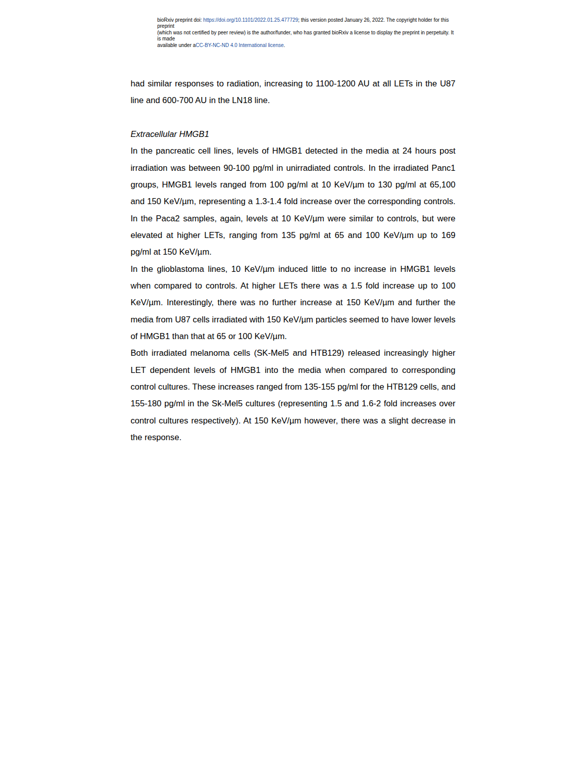bioRxiv preprint doi: https://doi.org/10.1101/2022.01.25.477729; this version posted January 26, 2022. The copyright holder for this preprint (which was not certified by peer review) is the author/funder, who has granted bioRxiv a license to display the preprint in perpetuity. It is made available under aCC-BY-NC-ND 4.0 International license.
had similar responses to radiation, increasing to 1100-1200 AU at all LETs in the U87 line and 600-700 AU in the LN18 line.
Extracellular HMGB1
In the pancreatic cell lines, levels of HMGB1 detected in the media at 24 hours post irradiation was between 90-100 pg/ml in unirradiated controls. In the irradiated Panc1 groups, HMGB1 levels ranged from 100 pg/ml at 10 KeV/µm to 130 pg/ml at 65,100 and 150 KeV/µm, representing a 1.3-1.4 fold increase over the corresponding controls. In the Paca2 samples, again, levels at 10 KeV/µm were similar to controls, but were elevated at higher LETs, ranging from 135 pg/ml at 65 and 100 KeV/µm up to 169 pg/ml at 150 KeV/µm.
In the glioblastoma lines, 10 KeV/µm induced little to no increase in HMGB1 levels when compared to controls. At higher LETs there was a 1.5 fold increase up to 100 KeV/µm. Interestingly, there was no further increase at 150 KeV/µm and further the media from U87 cells irradiated with 150 KeV/µm particles seemed to have lower levels of HMGB1 than that at 65 or 100 KeV/µm.
Both irradiated melanoma cells (SK-Mel5 and HTB129) released increasingly higher LET dependent levels of HMGB1 into the media when compared to corresponding control cultures. These increases ranged from 135-155 pg/ml for the HTB129 cells, and 155-180 pg/ml in the Sk-Mel5 cultures (representing 1.5 and 1.6-2 fold increases over control cultures respectively). At 150 KeV/µm however, there was a slight decrease in the response.